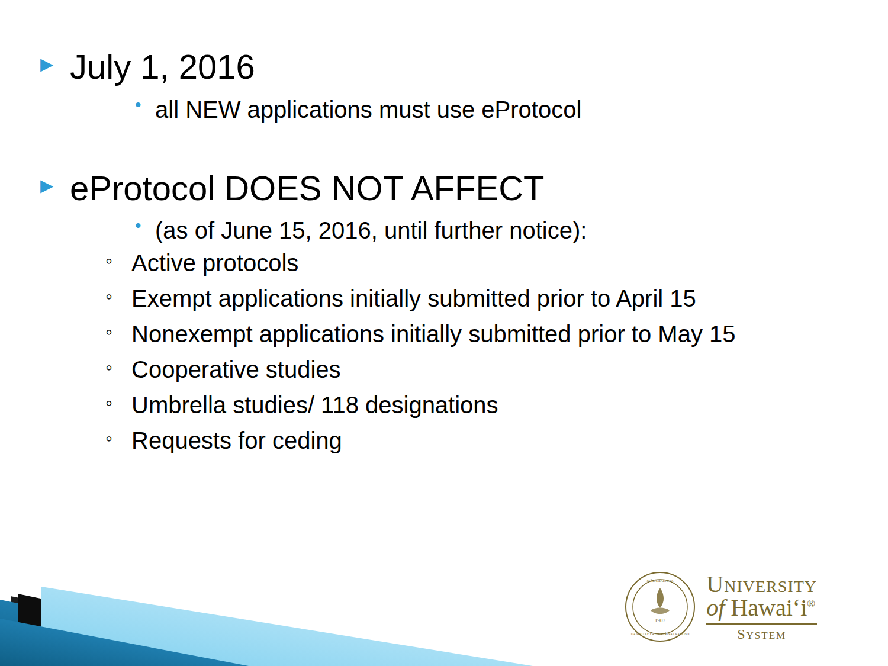July 1, 2016
all NEW applications must use eProtocol
eProtocol DOES NOT AFFECT
(as of June 15, 2016, until further notice):
Active protocols
Exempt applications initially submitted prior to April 15
Nonexempt applications initially submitted prior to May 15
Cooperative studies
Umbrella studies/ 118 designations
Requests for ceding
1907 MĀLAMALAMA UA MAU KE EA O KA ʻĀINA I KA PONO
University
of Hawaiʻi®
System